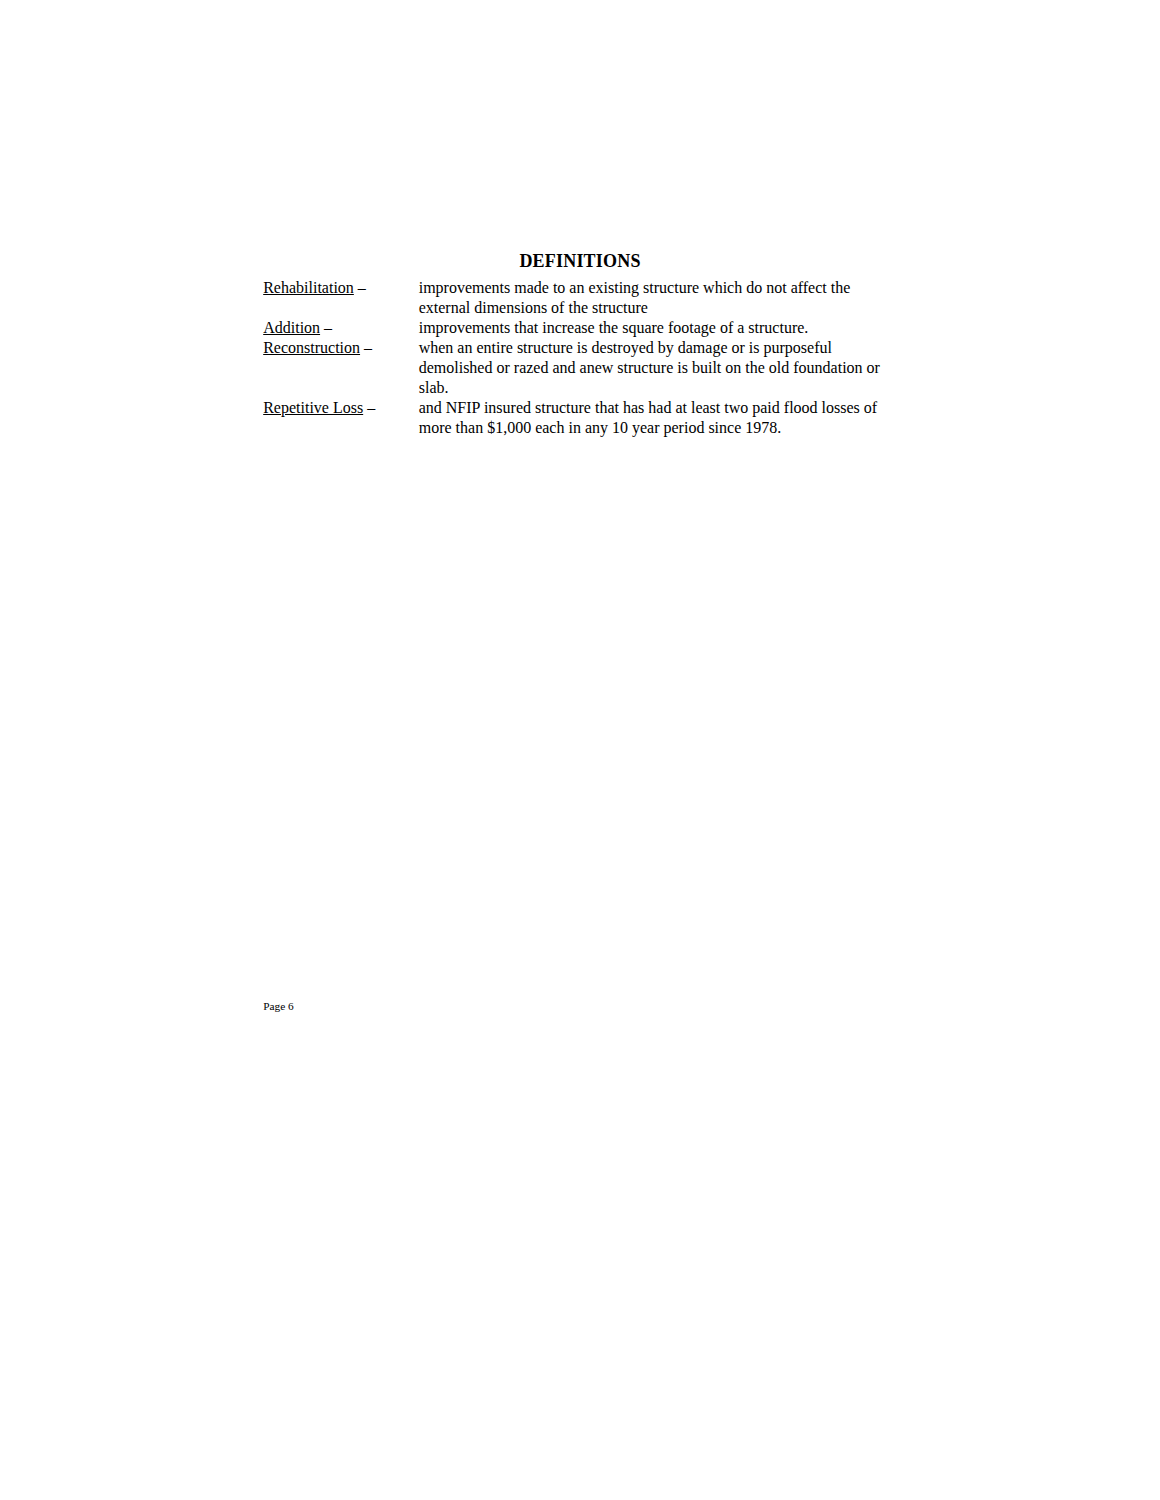DEFINITIONS
| Rehabilitation – | improvements made to an existing structure which do not affect the external dimensions of the structure |
| Addition – | improvements that increase the square footage of a structure. |
| Reconstruction – | when an entire structure is destroyed by damage or is purposeful demolished or razed and anew structure is built on the old foundation or slab. |
| Repetitive Loss – | and NFIP insured structure that has had at least two paid flood losses of more than $1,000 each in any 10 year period since 1978. |
Page 6